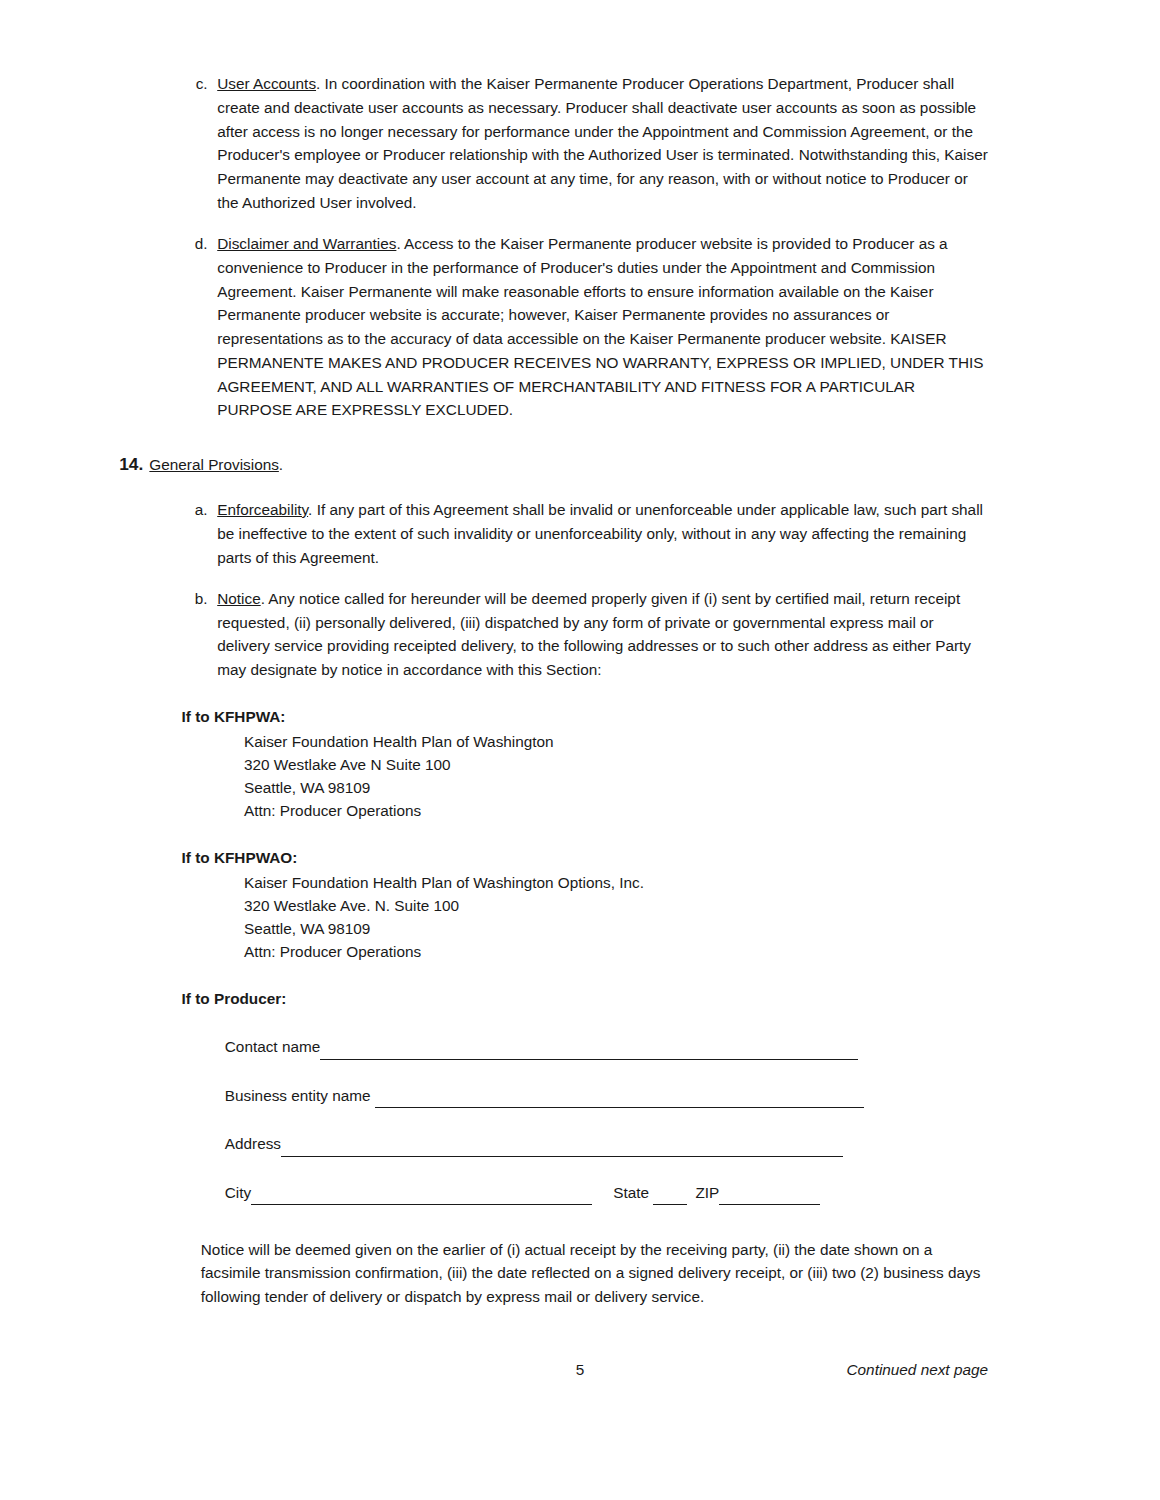User Accounts. In coordination with the Kaiser Permanente Producer Operations Department, Producer shall create and deactivate user accounts as necessary. Producer shall deactivate user accounts as soon as possible after access is no longer necessary for performance under the Appointment and Commission Agreement, or the Producer's employee or Producer relationship with the Authorized User is terminated. Notwithstanding this, Kaiser Permanente may deactivate any user account at any time, for any reason, with or without notice to Producer or the Authorized User involved.
Disclaimer and Warranties. Access to the Kaiser Permanente producer website is provided to Producer as a convenience to Producer in the performance of Producer's duties under the Appointment and Commission Agreement. Kaiser Permanente will make reasonable efforts to ensure information available on the Kaiser Permanente producer website is accurate; however, Kaiser Permanente provides no assurances or representations as to the accuracy of data accessible on the Kaiser Permanente producer website. KAISER PERMANENTE MAKES AND PRODUCER RECEIVES NO WARRANTY, EXPRESS OR IMPLIED, UNDER THIS AGREEMENT, AND ALL WARRANTIES OF MERCHANTABILITY AND FITNESS FOR A PARTICULAR PURPOSE ARE EXPRESSLY EXCLUDED.
14. General Provisions.
Enforceability. If any part of this Agreement shall be invalid or unenforceable under applicable law, such part shall be ineffective to the extent of such invalidity or unenforceability only, without in any way affecting the remaining parts of this Agreement.
Notice. Any notice called for hereunder will be deemed properly given if (i) sent by certified mail, return receipt requested, (ii) personally delivered, (iii) dispatched by any form of private or governmental express mail or delivery service providing receipted delivery, to the following addresses or to such other address as either Party may designate by notice in accordance with this Section:
If to KFHPWA:
Kaiser Foundation Health Plan of Washington
320 Westlake Ave N Suite 100
Seattle, WA 98109
Attn: Producer Operations
If to KFHPWAO:
Kaiser Foundation Health Plan of Washington Options, Inc.
320 Westlake Ave. N. Suite 100
Seattle, WA 98109
Attn: Producer Operations
If to Producer:
Contact name
Business entity name
Address
City State ZIP
Notice will be deemed given on the earlier of (i) actual receipt by the receiving party, (ii) the date shown on a facsimile transmission confirmation, (iii) the date reflected on a signed delivery receipt, or (iii) two (2) business days following tender of delivery or dispatch by express mail or delivery service.
5 Continued next page